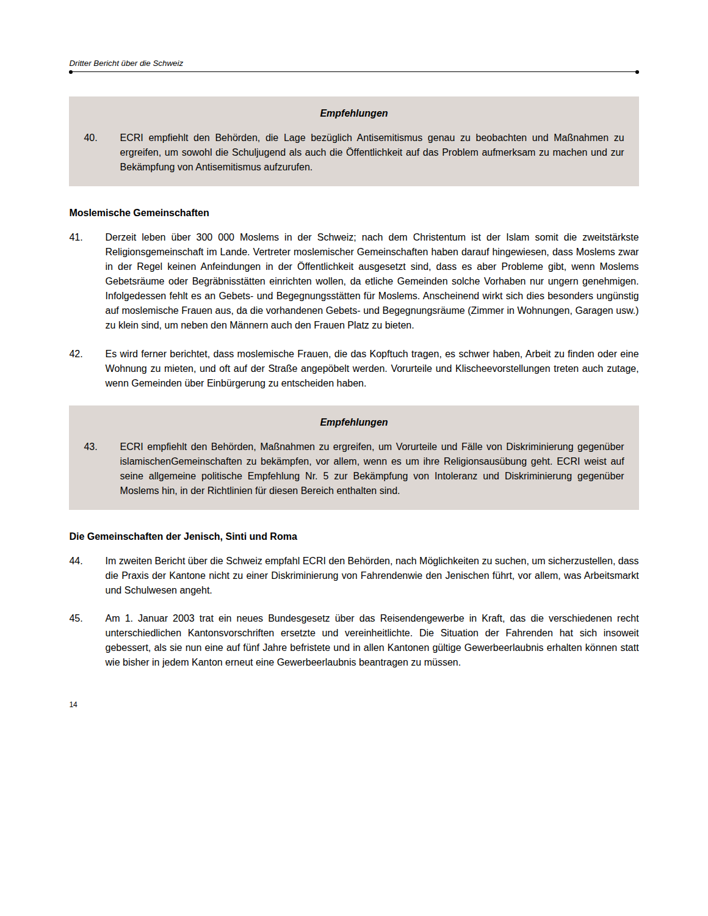Dritter Bericht über die Schweiz
Empfehlungen
40.
ECRI empfiehlt den Behörden, die Lage bezüglich Antisemitismus genau zu beobachten und Maßnahmen zu ergreifen, um sowohl die Schuljugend als auch die Öffentlichkeit auf das Problem aufmerksam zu machen und zur Bekämpfung von Antisemitismus aufzurufen.
Moslemische Gemeinschaften
41.
Derzeit leben über 300 000 Moslems in der Schweiz; nach dem Christentum ist der Islam somit die zweitstärkste Religionsgemeinschaft im Lande. Vertreter moslemischer Gemeinschaften haben darauf hingewiesen, dass Moslems zwar in der Regel keinen Anfeindungen in der Öffentlichkeit ausgesetzt sind, dass es aber Probleme gibt, wenn Moslems Gebetsräume oder Begräbnisstätten einrichten wollen, da etliche Gemeinden solche Vorhaben nur ungern genehmigen. Infolgedessen fehlt es an Gebets- und Begegnungsstätten für Moslems. Anscheinend wirkt sich dies besonders ungünstig auf moslemische Frauen aus, da die vorhandenen Gebets- und Begegnungsräume (Zimmer in Wohnungen, Garagen usw.) zu klein sind, um neben den Männern auch den Frauen Platz zu bieten.
42.
Es wird ferner berichtet, dass moslemische Frauen, die das Kopftuch tragen, es schwer haben, Arbeit zu finden oder eine Wohnung zu mieten, und oft auf der Straße angepöbelt werden. Vorurteile und Klischeevorstellungen treten auch zutage, wenn Gemeinden über Einbürgerung zu entscheiden haben.
Empfehlungen
43.
ECRI empfiehlt den Behörden, Maßnahmen zu ergreifen, um Vorurteile und Fälle von Diskriminierung gegenüber islamischenGemeinschaften zu bekämpfen, vor allem, wenn es um ihre Religionsausübung geht. ECRI weist auf seine allgemeine politische Empfehlung Nr. 5 zur Bekämpfung von Intoleranz und Diskriminierung gegenüber Moslems hin, in der Richtlinien für diesen Bereich enthalten sind.
Die Gemeinschaften der Jenisch, Sinti und Roma
44.
Im zweiten Bericht über die Schweiz empfahl ECRI den Behörden, nach Möglichkeiten zu suchen, um sicherzustellen, dass die Praxis der Kantone nicht zu einer Diskriminierung von Fahrendenwie den Jenischen führt, vor allem, was Arbeitsmarkt und Schulwesen angeht.
45.
Am 1. Januar 2003 trat ein neues Bundesgesetz über das Reisendengewerbe in Kraft, das die verschiedenen recht unterschiedlichen Kantonsvorschriften ersetzte und vereinheitlichte. Die Situation der Fahrenden hat sich insoweit gebessert, als sie nun eine auf fünf Jahre befristete und in allen Kantonen gültige Gewerbeerlaubnis erhalten können statt wie bisher in jedem Kanton erneut eine Gewerbeerlaubnis beantragen zu müssen.
14